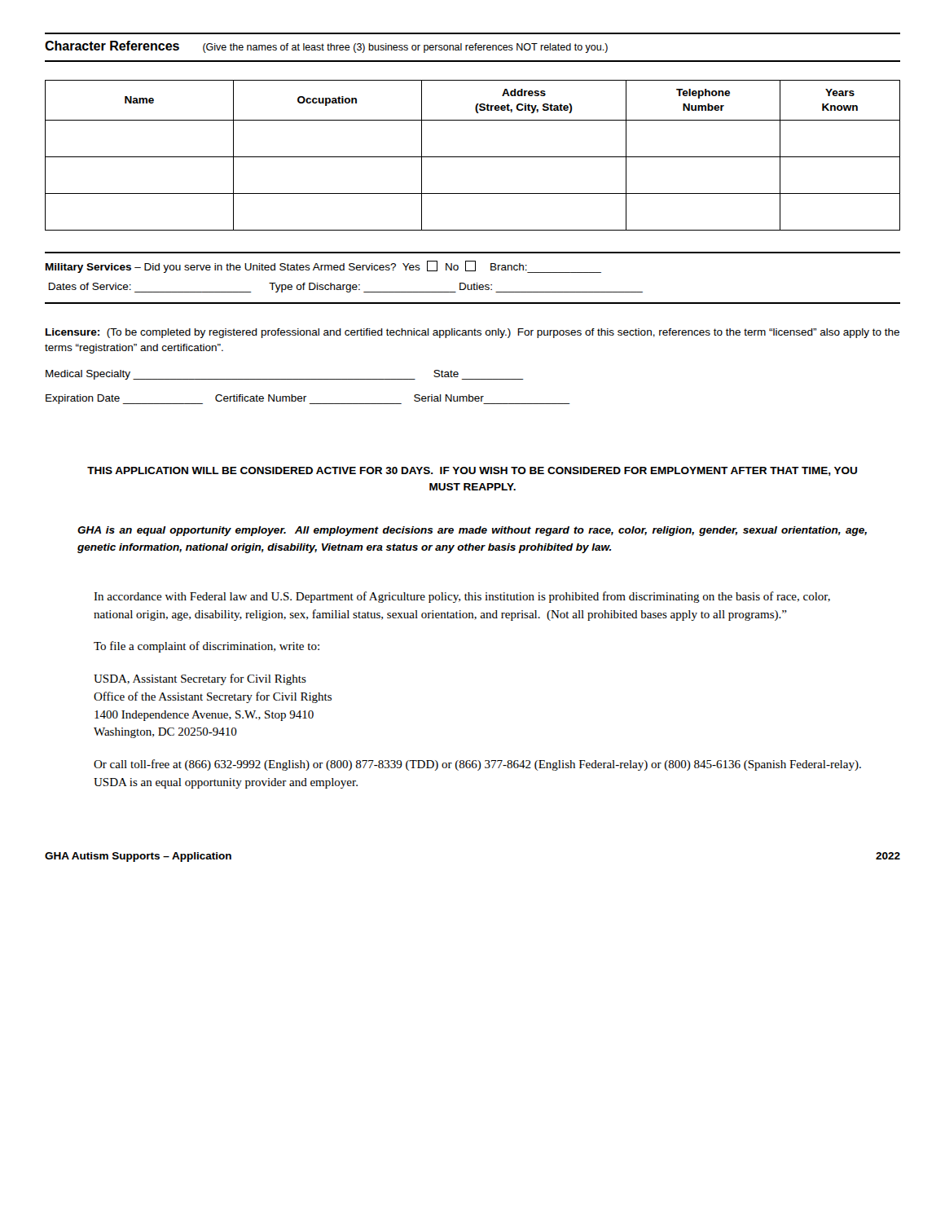Character References (Give the names of at least three (3) business or personal references NOT related to you.)
| Name | Occupation | Address (Street, City, State) | Telephone Number | Years Known |
| --- | --- | --- | --- | --- |
Military Services – Did you serve in the United States Armed Services? Yes No Branch:____________
Dates of Service: ___________________ Type of Discharge: _______________ Duties: ________________________
Licensure: (To be completed by registered professional and certified technical applicants only.) For purposes of this section, references to the term “licensed” also apply to the terms “registration” and certification”.
Medical Specialty ______________________________________________ State __________
Expiration Date _____________ Certificate Number _______________ Serial Number______________
THIS APPLICATION WILL BE CONSIDERED ACTIVE FOR 30 DAYS. IF YOU WISH TO BE CONSIDERED FOR EMPLOYMENT AFTER THAT TIME, YOU MUST REAPPLY.
GHA is an equal opportunity employer. All employment decisions are made without regard to race, color, religion, gender, sexual orientation, age, genetic information, national origin, disability, Vietnam era status or any other basis prohibited by law.
In accordance with Federal law and U.S. Department of Agriculture policy, this institution is prohibited from discriminating on the basis of race, color, national origin, age, disability, religion, sex, familial status, sexual orientation, and reprisal. (Not all prohibited bases apply to all programs).”
To file a complaint of discrimination, write to:
USDA, Assistant Secretary for Civil Rights Office of the Assistant Secretary for Civil Rights 1400 Independence Avenue, S.W., Stop 9410 Washington, DC 20250-9410
Or call toll-free at (866) 632-9992 (English) or (800) 877-8339 (TDD) or (866) 377-8642 (English Federal-relay) or (800) 845-6136 (Spanish Federal-relay). USDA is an equal opportunity provider and employer.
GHA Autism Supports – Application 2022